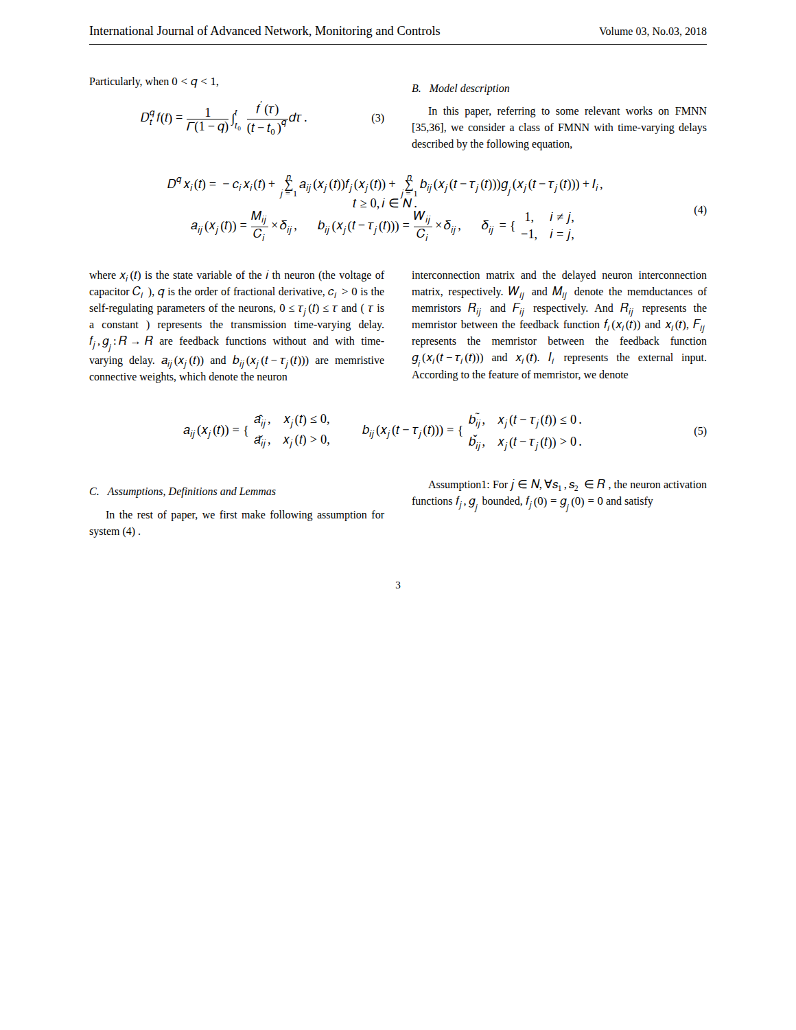International Journal of Advanced Network, Monitoring and Controls
Volume 03, No.03, 2018
Particularly, when 0<q<1,
Dtq f(t) = 1 Γ(1−q) ∫ t0 t f′(τ) (t−t0) q dτ.
(3)
B. Model description
In this paper, referring to some relevant works on FMNN [35,36], we consider a class of FMNN with time-varying delays described by the following equation,
Dq xi(t) = −cixi(t) + ∑ j=1 n aij (xj(t)) fj (xj(t)) + ∑ j=1 n bij (xj(t−τj(t))) gj (xj(t−τj(t))) + Ii, t≥0, i∈N. aij (xj(t)) = Mij Ci × δij , bij (xj(t−τj(t))) = Wij Ci × δij , δij = { 1, i≠j, −1, i=j,
(4)
where xi(t) is the state variable of the i th neuron (the voltage of capacitor Ci ), q is the order of fractional derivative, ci>0 is the self-regulating parameters of the neurons, 0≤τj(t)≤τ and ( τ is a constant ) represents the transmission time-varying delay. fj,gj:R→R are feedback functions without and with time-varying delay. aij(xj(t)) and bij(xj(t−τj(t))) are memristive connective weights, which denote the neuron
interconnection matrix and the delayed neuron interconnection matrix, respectively. Wij and Mij denote the memductances of memristors Rij and Fij respectively. And Rij represents the memristor between the feedback function fi(xi(t)) and xi(t), Fij represents the memristor between the feedback function gi(xi(t−τi(t))) and xi(t). Ii represents the external input. According to the feature of memristor, we denote
aij (xj(t)) = { aiĵ, xj(t)≤0, aiǰ, xj(t)>0, bij (xj(t−τj(t))) = { bij̃, xj(t−τj(t))≤0. biǰ, xj(t−τj(t))>0.
(5)
C. Assumptions, Definitions and Lemmas
In the rest of paper, we first make following assumption for system (4) .
Assumption1: For j∈N,∀s1,s2∈R , the neuron activation functions fj,gj bounded, fj(0)=gj(0)=0 and satisfy
3